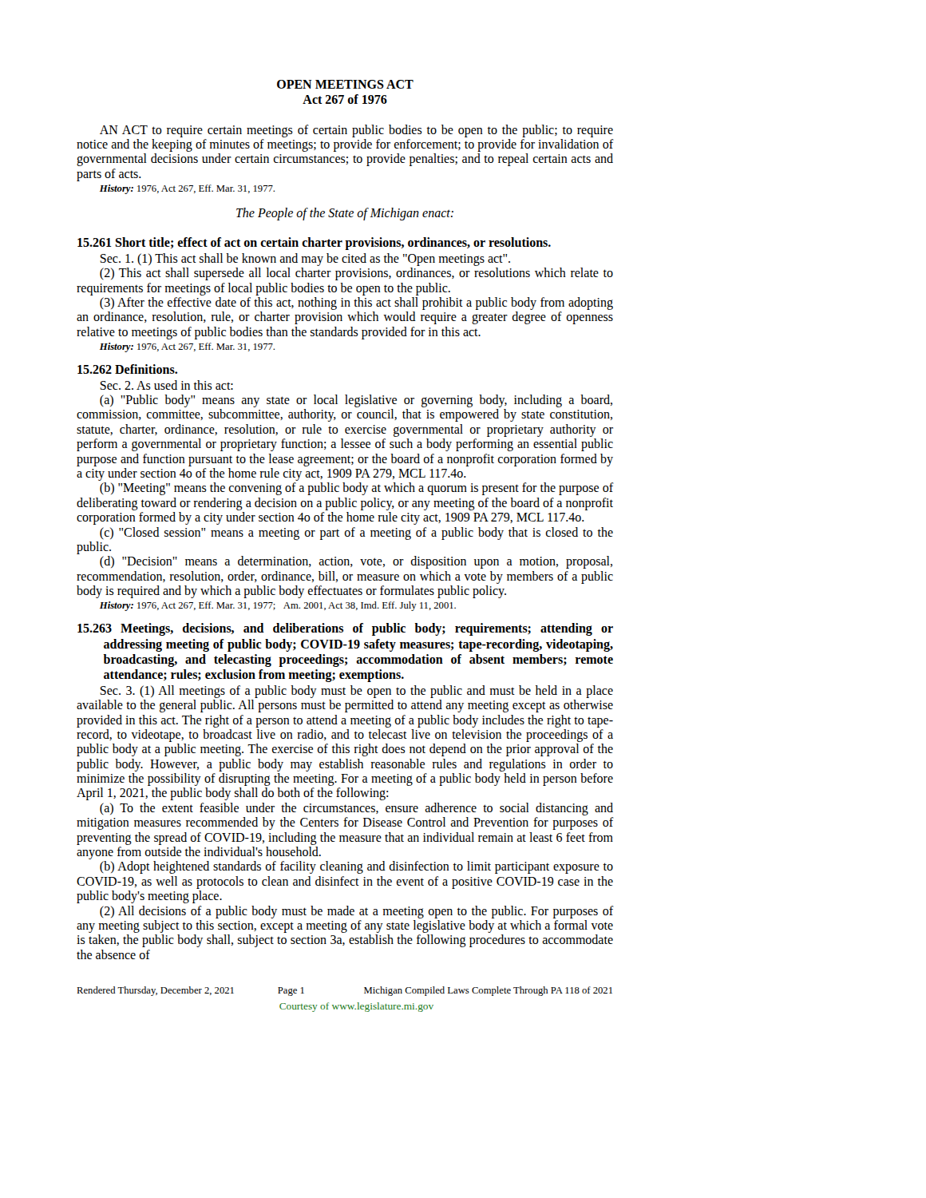OPEN MEETINGS ACT Act 267 of 1976
AN ACT to require certain meetings of certain public bodies to be open to the public; to require notice and the keeping of minutes of meetings; to provide for enforcement; to provide for invalidation of governmental decisions under certain circumstances; to provide penalties; and to repeal certain acts and parts of acts.
History: 1976, Act 267, Eff. Mar. 31, 1977.
The People of the State of Michigan enact:
15.261 Short title; effect of act on certain charter provisions, ordinances, or resolutions.
Sec. 1. (1) This act shall be known and may be cited as the "Open meetings act".
(2) This act shall supersede all local charter provisions, ordinances, or resolutions which relate to requirements for meetings of local public bodies to be open to the public.
(3) After the effective date of this act, nothing in this act shall prohibit a public body from adopting an ordinance, resolution, rule, or charter provision which would require a greater degree of openness relative to meetings of public bodies than the standards provided for in this act.
History: 1976, Act 267, Eff. Mar. 31, 1977.
15.262 Definitions.
Sec. 2. As used in this act:
(a) "Public body" means any state or local legislative or governing body, including a board, commission, committee, subcommittee, authority, or council, that is empowered by state constitution, statute, charter, ordinance, resolution, or rule to exercise governmental or proprietary authority or perform a governmental or proprietary function; a lessee of such a body performing an essential public purpose and function pursuant to the lease agreement; or the board of a nonprofit corporation formed by a city under section 4o of the home rule city act, 1909 PA 279, MCL 117.4o.
(b) "Meeting" means the convening of a public body at which a quorum is present for the purpose of deliberating toward or rendering a decision on a public policy, or any meeting of the board of a nonprofit corporation formed by a city under section 4o of the home rule city act, 1909 PA 279, MCL 117.4o.
(c) "Closed session" means a meeting or part of a meeting of a public body that is closed to the public.
(d) "Decision" means a determination, action, vote, or disposition upon a motion, proposal, recommendation, resolution, order, ordinance, bill, or measure on which a vote by members of a public body is required and by which a public body effectuates or formulates public policy.
History: 1976, Act 267, Eff. Mar. 31, 1977; Am. 2001, Act 38, Imd. Eff. July 11, 2001.
15.263 Meetings, decisions, and deliberations of public body; requirements; attending or addressing meeting of public body; COVID-19 safety measures; tape-recording, videotaping, broadcasting, and telecasting proceedings; accommodation of absent members; remote attendance; rules; exclusion from meeting; exemptions.
Sec. 3. (1) All meetings of a public body must be open to the public and must be held in a place available to the general public. All persons must be permitted to attend any meeting except as otherwise provided in this act. The right of a person to attend a meeting of a public body includes the right to tape-record, to videotape, to broadcast live on radio, and to telecast live on television the proceedings of a public body at a public meeting. The exercise of this right does not depend on the prior approval of the public body. However, a public body may establish reasonable rules and regulations in order to minimize the possibility of disrupting the meeting. For a meeting of a public body held in person before April 1, 2021, the public body shall do both of the following:
(a) To the extent feasible under the circumstances, ensure adherence to social distancing and mitigation measures recommended by the Centers for Disease Control and Prevention for purposes of preventing the spread of COVID-19, including the measure that an individual remain at least 6 feet from anyone from outside the individual's household.
(b) Adopt heightened standards of facility cleaning and disinfection to limit participant exposure to COVID-19, as well as protocols to clean and disinfect in the event of a positive COVID-19 case in the public body's meeting place.
(2) All decisions of a public body must be made at a meeting open to the public. For purposes of any meeting subject to this section, except a meeting of any state legislative body at which a formal vote is taken, the public body shall, subject to section 3a, establish the following procedures to accommodate the absence of
| Rendered Thursday, December 2, 2021 | Page 1 | Michigan Compiled Laws Complete Through PA 118 of 2021 |
Courtesy of www.legislature.mi.gov